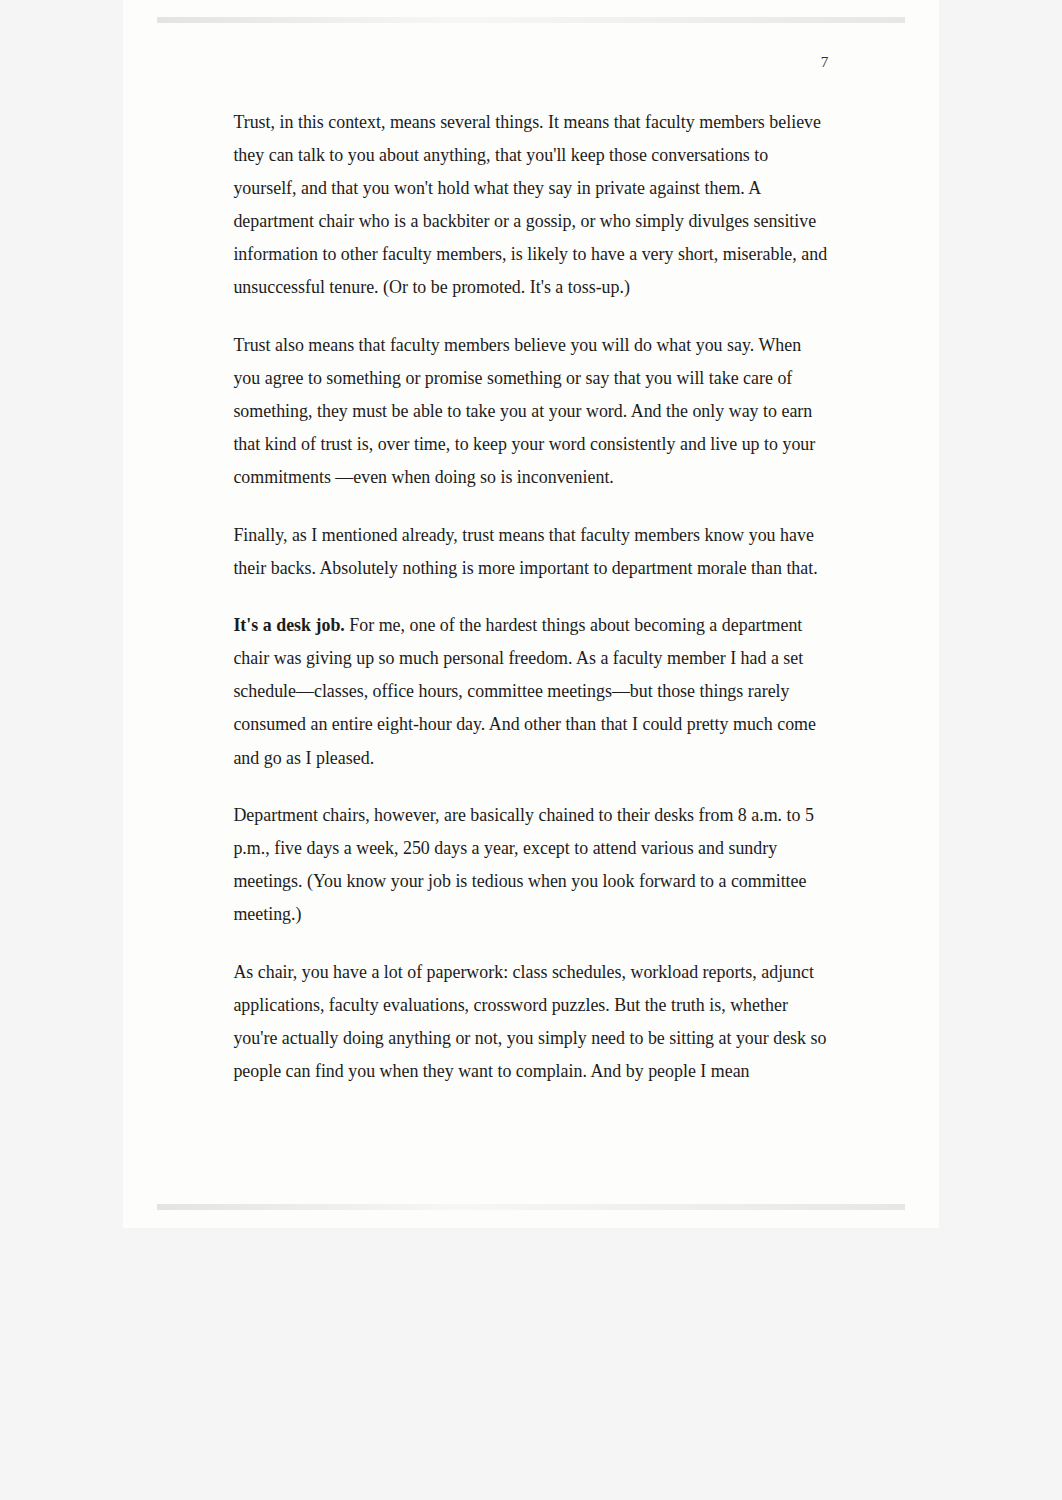7
Trust, in this context, means several things. It means that faculty members believe they can talk to you about anything, that you'll keep those conversations to yourself, and that you won't hold what they say in private against them. A department chair who is a backbiter or a gossip, or who simply divulges sensitive information to other faculty members, is likely to have a very short, miserable, and unsuccessful tenure. (Or to be promoted. It's a toss-up.)
Trust also means that faculty members believe you will do what you say. When you agree to something or promise something or say that you will take care of something, they must be able to take you at your word. And the only way to earn that kind of trust is, over time, to keep your word consistently and live up to your commitments —even when doing so is inconvenient.
Finally, as I mentioned already, trust means that faculty members know you have their backs. Absolutely nothing is more important to department morale than that.
It's a desk job. For me, one of the hardest things about becoming a department chair was giving up so much personal freedom. As a faculty member I had a set schedule—classes, office hours, committee meetings—but those things rarely consumed an entire eight-hour day. And other than that I could pretty much come and go as I pleased.
Department chairs, however, are basically chained to their desks from 8 a.m. to 5 p.m., five days a week, 250 days a year, except to attend various and sundry meetings. (You know your job is tedious when you look forward to a committee meeting.)
As chair, you have a lot of paperwork: class schedules, workload reports, adjunct applications, faculty evaluations, crossword puzzles. But the truth is, whether you're actually doing anything or not, you simply need to be sitting at your desk so people can find you when they want to complain. And by people I mean